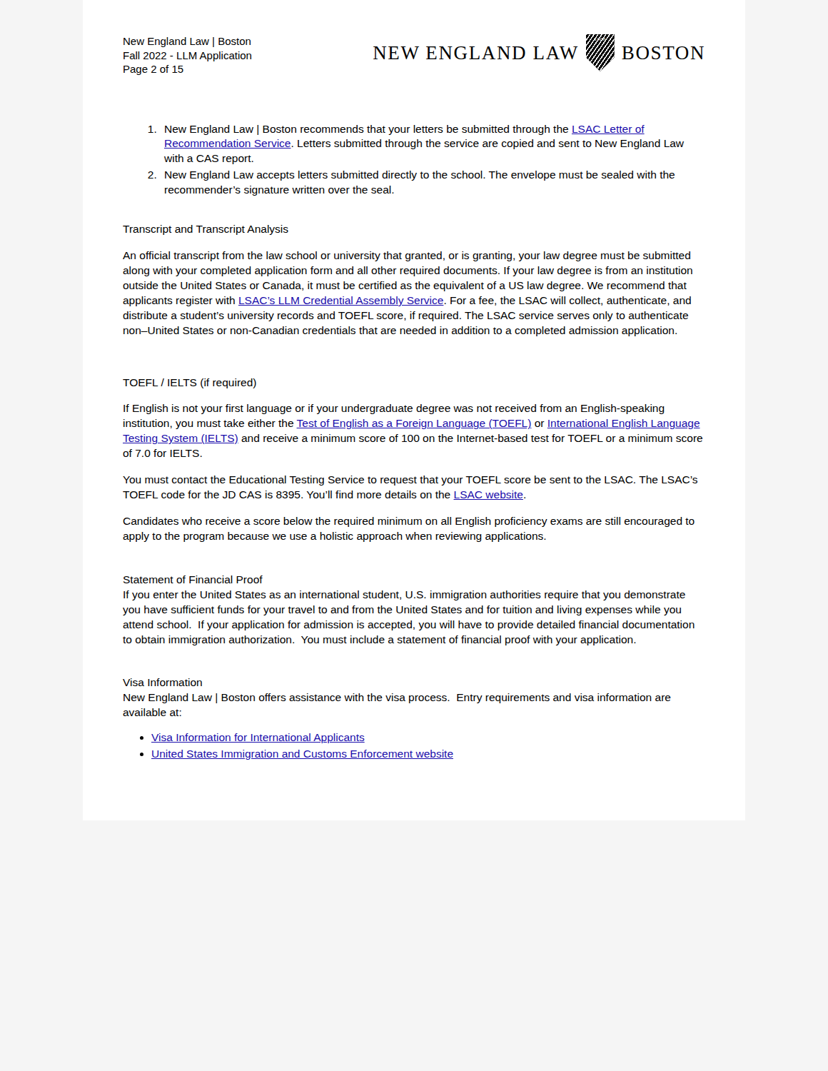New England Law | Boston
Fall 2022 - LLM Application
Page 2 of 15
NEW ENGLAND LAW 1908 BOSTON
New England Law | Boston recommends that your letters be submitted through the LSAC Letter of Recommendation Service. Letters submitted through the service are copied and sent to New England Law with a CAS report.
New England Law accepts letters submitted directly to the school. The envelope must be sealed with the recommender’s signature written over the seal.
Transcript and Transcript Analysis
An official transcript from the law school or university that granted, or is granting, your law degree must be submitted along with your completed application form and all other required documents. If your law degree is from an institution outside the United States or Canada, it must be certified as the equivalent of a US law degree. We recommend that applicants register with LSAC’s LLM Credential Assembly Service. For a fee, the LSAC will collect, authenticate, and distribute a student’s university records and TOEFL score, if required. The LSAC service serves only to authenticate non–United States or non-Canadian credentials that are needed in addition to a completed admission application.
TOEFL / IELTS (if required)
If English is not your first language or if your undergraduate degree was not received from an English-speaking institution, you must take either the Test of English as a Foreign Language (TOEFL) or International English Language Testing System (IELTS) and receive a minimum score of 100 on the Internet-based test for TOEFL or a minimum score of 7.0 for IELTS.
You must contact the Educational Testing Service to request that your TOEFL score be sent to the LSAC. The LSAC’s TOEFL code for the JD CAS is 8395. You’ll find more details on the LSAC website.
Candidates who receive a score below the required minimum on all English proficiency exams are still encouraged to apply to the program because we use a holistic approach when reviewing applications.
Statement of Financial Proof
If you enter the United States as an international student, U.S. immigration authorities require that you demonstrate you have sufficient funds for your travel to and from the United States and for tuition and living expenses while you attend school. If your application for admission is accepted, you will have to provide detailed financial documentation to obtain immigration authorization. You must include a statement of financial proof with your application.
Visa Information
New England Law | Boston offers assistance with the visa process. Entry requirements and visa information are available at:
Visa Information for International Applicants
United States Immigration and Customs Enforcement website